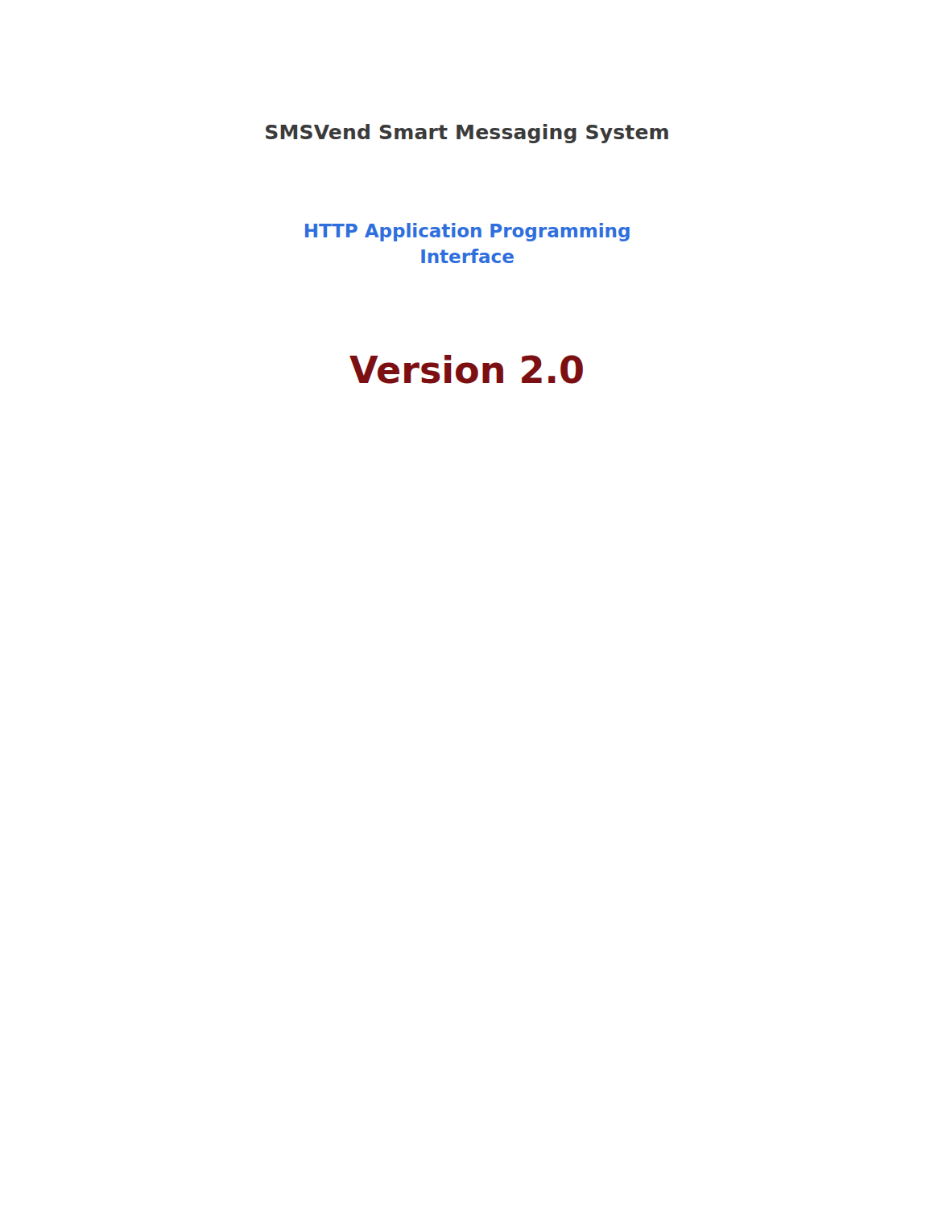SMSVend Smart Messaging System
HTTP Application Programming
Interface
Version 2.0